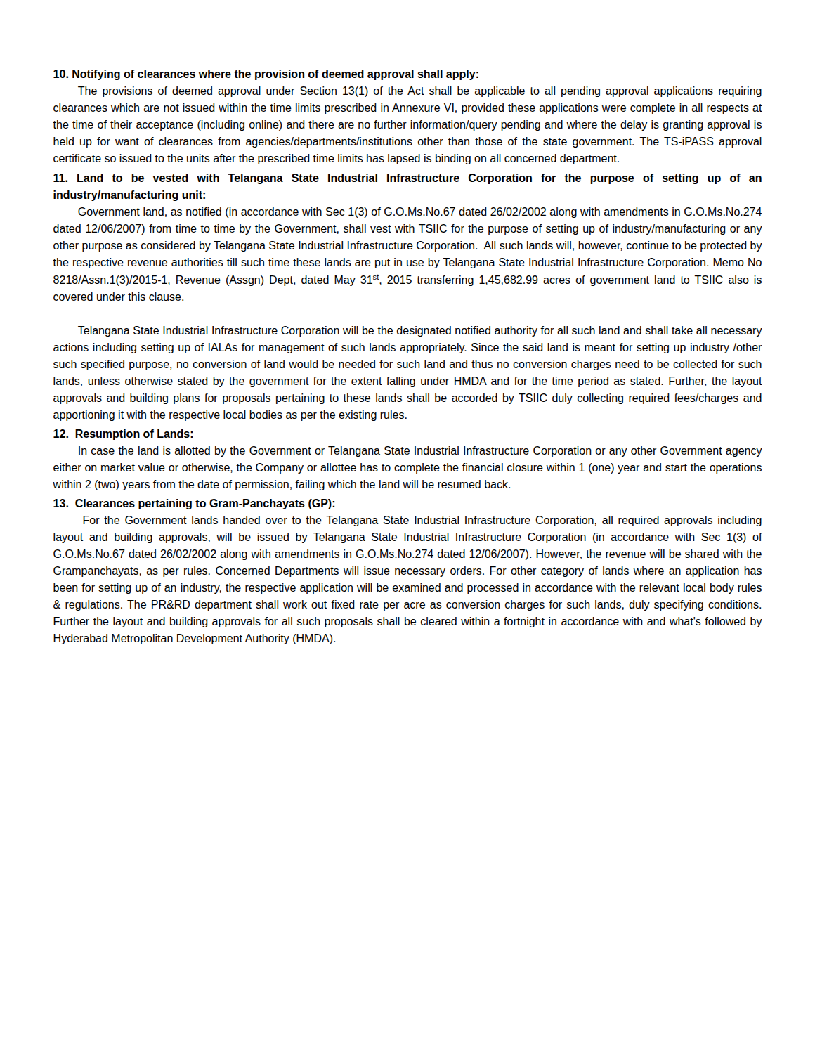10. Notifying of clearances where the provision of deemed approval shall apply:
The provisions of deemed approval under Section 13(1) of the Act shall be applicable to all pending approval applications requiring clearances which are not issued within the time limits prescribed in Annexure VI, provided these applications were complete in all respects at the time of their acceptance (including online) and there are no further information/query pending and where the delay is granting approval is held up for want of clearances from agencies/departments/institutions other than those of the state government. The TS-iPASS approval certificate so issued to the units after the prescribed time limits has lapsed is binding on all concerned department.
11. Land to be vested with Telangana State Industrial Infrastructure Corporation for the purpose of setting up of an industry/manufacturing unit:
Government land, as notified (in accordance with Sec 1(3) of G.O.Ms.No.67 dated 26/02/2002 along with amendments in G.O.Ms.No.274 dated 12/06/2007) from time to time by the Government, shall vest with TSIIC for the purpose of setting up of industry/manufacturing or any other purpose as considered by Telangana State Industrial Infrastructure Corporation. All such lands will, however, continue to be protected by the respective revenue authorities till such time these lands are put in use by Telangana State Industrial Infrastructure Corporation. Memo No 8218/Assn.1(3)/2015-1, Revenue (Assgn) Dept, dated May 31st, 2015 transferring 1,45,682.99 acres of government land to TSIIC also is covered under this clause.
Telangana State Industrial Infrastructure Corporation will be the designated notified authority for all such land and shall take all necessary actions including setting up of IALAs for management of such lands appropriately. Since the said land is meant for setting up industry /other such specified purpose, no conversion of land would be needed for such land and thus no conversion charges need to be collected for such lands, unless otherwise stated by the government for the extent falling under HMDA and for the time period as stated. Further, the layout approvals and building plans for proposals pertaining to these lands shall be accorded by TSIIC duly collecting required fees/charges and apportioning it with the respective local bodies as per the existing rules.
12. Resumption of Lands:
In case the land is allotted by the Government or Telangana State Industrial Infrastructure Corporation or any other Government agency either on market value or otherwise, the Company or allottee has to complete the financial closure within 1 (one) year and start the operations within 2 (two) years from the date of permission, failing which the land will be resumed back.
13. Clearances pertaining to Gram-Panchayats (GP):
For the Government lands handed over to the Telangana State Industrial Infrastructure Corporation, all required approvals including layout and building approvals, will be issued by Telangana State Industrial Infrastructure Corporation (in accordance with Sec 1(3) of G.O.Ms.No.67 dated 26/02/2002 along with amendments in G.O.Ms.No.274 dated 12/06/2007). However, the revenue will be shared with the Grampanchayats, as per rules. Concerned Departments will issue necessary orders. For other category of lands where an application has been for setting up of an industry, the respective application will be examined and processed in accordance with the relevant local body rules & regulations. The PR&RD department shall work out fixed rate per acre as conversion charges for such lands, duly specifying conditions. Further the layout and building approvals for all such proposals shall be cleared within a fortnight in accordance with and what's followed by Hyderabad Metropolitan Development Authority (HMDA).